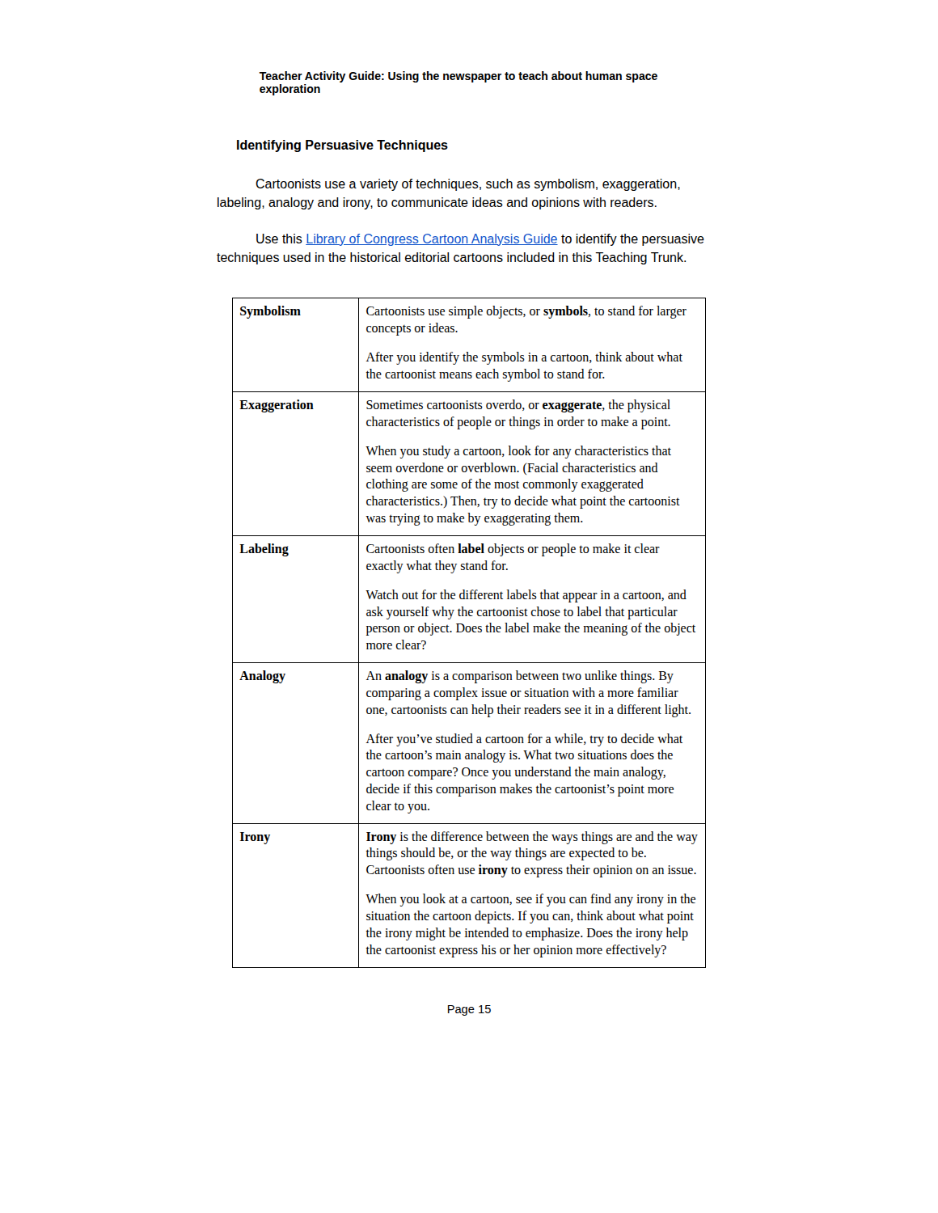Teacher Activity Guide: Using the newspaper to teach about human space exploration
Identifying Persuasive Techniques
Cartoonists use a variety of techniques, such as symbolism, exaggeration, labeling, analogy and irony, to communicate ideas and opinions with readers.
Use this Library of Congress Cartoon Analysis Guide to identify the persuasive techniques used in the historical editorial cartoons included in this Teaching Trunk.
| Symbolism | Cartoonists use simple objects, or symbols , to stand for larger concepts or ideas. After you identify the symbols in a cartoon, think about what the cartoonist means each symbol to stand for. |
| Exaggeration | Sometimes cartoonists overdo, or exaggerate , the physical characteristics of people or things in order to make a point. When you study a cartoon, look for any characteristics that seem overdone or overblown. (Facial characteristics and clothing are some of the most commonly exaggerated characteristics.) Then, try to decide what point the cartoonist was trying to make by exaggerating them. |
| Labeling | Cartoonists often label objects or people to make it clear exactly what they stand for. Watch out for the different labels that appear in a cartoon, and ask yourself why the cartoonist chose to label that particular person or object. Does the label make the meaning of the object more clear? |
| Analogy | An analogy is a comparison between two unlike things. By comparing a complex issue or situation with a more familiar one, cartoonists can help their readers see it in a different light. After you’ve studied a cartoon for a while, try to decide what the cartoon’s main analogy is. What two situations does the cartoon compare? Once you understand the main analogy, decide if this comparison makes the cartoonist’s point more clear to you. |
| Irony | Irony is the difference between the ways things are and the way things should be, or the way things are expected to be. Cartoonists often use irony to express their opinion on an issue. When you look at a cartoon, see if you can find any irony in the situation the cartoon depicts. If you can, think about what point the irony might be intended to emphasize. Does the irony help the cartoonist express his or her opinion more effectively? |
Page 15